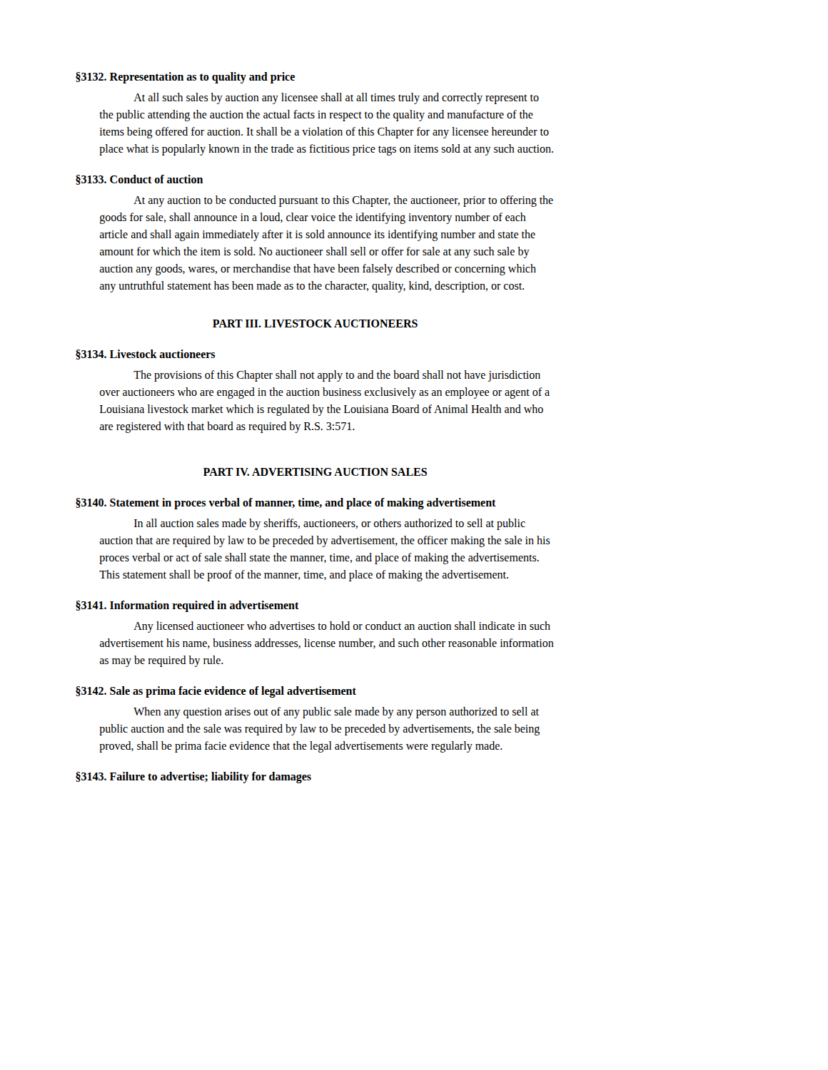§3132. Representation as to quality and price
At all such sales by auction any licensee shall at all times truly and correctly represent to the public attending the auction the actual facts in respect to the quality and manufacture of the items being offered for auction. It shall be a violation of this Chapter for any licensee hereunder to place what is popularly known in the trade as fictitious price tags on items sold at any such auction.
§3133. Conduct of auction
At any auction to be conducted pursuant to this Chapter, the auctioneer, prior to offering the goods for sale, shall announce in a loud, clear voice the identifying inventory number of each article and shall again immediately after it is sold announce its identifying number and state the amount for which the item is sold. No auctioneer shall sell or offer for sale at any such sale by auction any goods, wares, or merchandise that have been falsely described or concerning which any untruthful statement has been made as to the character, quality, kind, description, or cost.
PART III. LIVESTOCK AUCTIONEERS
§3134. Livestock auctioneers
The provisions of this Chapter shall not apply to and the board shall not have jurisdiction over auctioneers who are engaged in the auction business exclusively as an employee or agent of a Louisiana livestock market which is regulated by the Louisiana Board of Animal Health and who are registered with that board as required by R.S. 3:571.
PART IV. ADVERTISING AUCTION SALES
§3140. Statement in proces verbal of manner, time, and place of making advertisement
In all auction sales made by sheriffs, auctioneers, or others authorized to sell at public auction that are required by law to be preceded by advertisement, the officer making the sale in his proces verbal or act of sale shall state the manner, time, and place of making the advertisements. This statement shall be proof of the manner, time, and place of making the advertisement.
§3141. Information required in advertisement
Any licensed auctioneer who advertises to hold or conduct an auction shall indicate in such advertisement his name, business addresses, license number, and such other reasonable information as may be required by rule.
§3142. Sale as prima facie evidence of legal advertisement
When any question arises out of any public sale made by any person authorized to sell at public auction and the sale was required by law to be preceded by advertisements, the sale being proved, shall be prima facie evidence that the legal advertisements were regularly made.
§3143. Failure to advertise; liability for damages